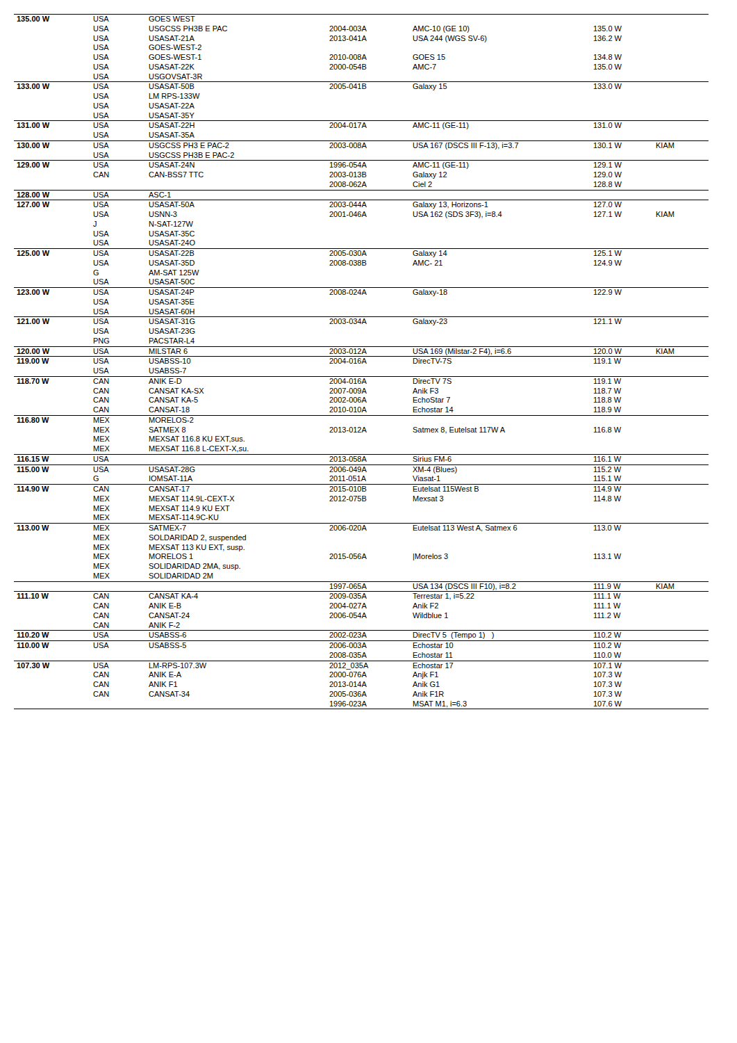| 135.00 W | USA | GOES WEST | | | | |
| | USA | USGCSS PH3B E PAC | 2004-003A | AMC-10 (GE 10) | 135.0 W | |
| | USA | USASAT-21A | 2013-041A | USA 244 (WGS SV-6) | 136.2 W | |
| | USA | GOES-WEST-2 | | | | |
| | USA | GOES-WEST-1 | 2010-008A | GOES 15 | 134.8 W | |
| | USA | USASAT-22K | 2000-054B | AMC-7 | 135.0 W | |
| | USA | USGOVSAT-3R | | | | |
| 133.00 W | USA | USASAT-50B | 2005-041B | Galaxy 15 | 133.0 W | |
| | USA | LM RPS-133W | | | | |
| | USA | USASAT-22A | | | | |
| | USA | USASAT-35Y | | | | |
| 131.00 W | USA | USASAT-22H | 2004-017A | AMC-11 (GE-11) | 131.0 W | |
| | USA | USASAT-35A | | | | |
| 130.00 W | USA | USGCSS PH3 E PAC-2 | 2003-008A | USA 167 (DSCS III F-13), i=3.7 | 130.1 W | KIAM |
| | USA | USGCSS PH3B E PAC-2 | | | | |
| 129.00 W | USA | USASAT-24N | 1996-054A | AMC-11 (GE-11) | 129.1 W | |
| | CAN | CAN-BSS7 TTC | 2003-013B | Galaxy 12 | 129.0 W | |
| | | | 2008-062A | Ciel 2 | 128.8 W | |
| 128.00 W | USA | ASC-1 | | | | |
| 127.00 W | USA | USASAT-50A | 2003-044A | Galaxy 13, Horizons-1 | 127.0 W | |
| | USA | USNN-3 | 2001-046A | USA 162 (SDS 3F3), i=8.4 | 127.1 W | KIAM |
| | J | N-SAT-127W | | | | |
| | USA | USASAT-35C | | | | |
| | USA | USASAT-24O | | | | |
| 125.00 W | USA | USASAT-22B | 2005-030A | Galaxy 14 | 125.1 W | |
| | USA | USASAT-35D | 2008-038B | AMC- 21 | 124.9 W | |
| | G | AM-SAT 125W | | | | |
| | USA | USASAT-50C | | | | |
| 123.00 W | USA | USASAT-24P | 2008-024A | Galaxy-18 | 122.9 W | |
| | USA | USASAT-35E | | | | |
| | USA | USASAT-60H | | | | |
| 121.00 W | USA | USASAT-31G | 2003-034A | Galaxy-23 | 121.1 W | |
| | USA | USASAT-23G | | | | |
| | PNG | PACSTAR-L4 | | | | |
| 120.00 W | USA | MILSTAR 6 | 2003-012A | USA 169 (Milstar-2 F4), i=6.6 | 120.0 W | KIAM |
| 119.00 W | USA | USABSS-10 | 2004-016A | DirecTV-7S | 119.1 W | |
| | USA | USABSS-7 | | | | |
| 118.70 W | CAN | ANIK E-D | 2004-016A | DirecTV 7S | 119.1 W | |
| | CAN | CANSAT KA-SX | 2007-009A | Anik F3 | 118.7 W | |
| | CAN | CANSAT KA-5 | 2002-006A | EchoStar 7 | 118.8 W | |
| | CAN | CANSAT-18 | 2010-010A | Echostar 14 | 118.9 W | |
| 116.80 W | MEX | MORELOS-2 | | | | |
| | MEX | SATMEX 8 | 2013-012A | Satmex 8, Eutelsat 117W A | 116.8 W | |
| | MEX | MEXSAT 116.8 KU EXT,sus. | | | | |
| | MEX | MEXSAT 116.8 L-CEXT-X,su. | | | | |
| 116.15 W | USA | | 2013-058A | Sirius FM-6 | 116.1 W | |
| 115.00 W | USA | USASAT-28G | 2006-049A | XM-4 (Blues) | 115.2 W | |
| | G | IOMSAT-11A | 2011-051A | Viasat-1 | 115.1 W | |
| 114.90 W | CAN | CANSAT-17 | 2015-010B | Eutelsat 115West B | 114.9 W | |
| | MEX | MEXSAT 114.9L-CEXT-X | 2012-075B | Mexsat 3 | 114.8 W | |
| | MEX | MEXSAT 114.9 KU EXT | | | | |
| | MEX | MEXSAT-114.9C-KU | | | | |
| 113.00 W | MEX | SATMEX-7 | 2006-020A | Eutelsat 113 West A, Satmex 6 | 113.0 W | |
| | MEX | SOLDARIDAD 2, suspended | | | | |
| | MEX | MEXSAT 113 KU EXT, susp. | | | | |
| | MEX | MORELOS 1 | 2015-056A | /Morelos 3 | 113.1 W | |
| | MEX | SOLIDARIDAD 2MA, susp. | | | | |
| | MEX | SOLIDARIDAD 2M | | | | |
| | | | 1997-065A | USA 134 (DSCS III F10), i=8.2 | 111.9 W | KIAM |
| 111.10 W | CAN | CANSAT KA-4 | 2009-035A | Terrestar 1, i=5.22 | 111.1 W | |
| | CAN | ANIK E-B | 2004-027A | Anik F2 | 111.1 W | |
| | CAN | CANSAT-24 | 2006-054A | Wildblue 1 | 111.2 W | |
| | CAN | ANIK F-2 | | | | |
| 110.20 W | USA | USABSS-6 | 2002-023A | DirecTV 5 (Tempo 1) ) | 110.2 W | |
| 110.00 W | USA | USABSS-5 | 2006-003A | Echostar 10 | 110.2 W | |
| | | | 2008-035A | Echostar 11 | 110.0 W | |
| 107.30 W | USA | LM-RPS-107.3W | 2012_035A | Echostar 17 | 107.1 W | |
| | CAN | ANIK E-A | 2000-076A | Anjk F1 | 107.3 W | |
| | CAN | ANIK F1 | 2013-014A | Anik G1 | 107.3 W | |
| | CAN | CANSAT-34 | 2005-036A | Anik F1R | 107.3 W | |
| | | | 1996-023A | MSAT M1, i=6.3 | 107.6 W | |